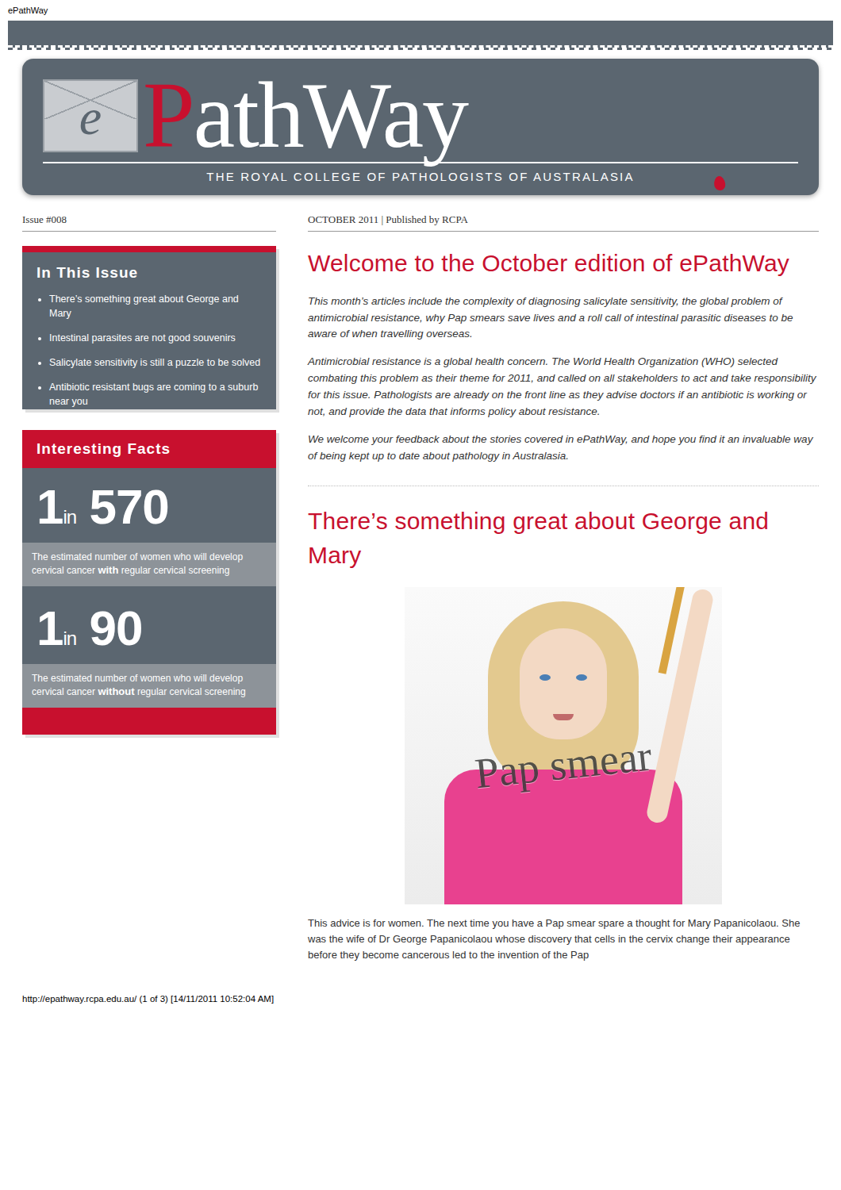ePathWay
e
Path Way
THE ROYAL COLLEGE OF PATHOLOGISTS OF AUSTRALASIA
Issue #008
OCTOBER 2011 | Published by RCPA
In This Issue
There’s something great about George and Mary
Intestinal parasites are not good souvenirs
Salicylate sensitivity is still a puzzle to be solved
Antibiotic resistant bugs are coming to a suburb near you
Interesting Facts
1in 570
The estimated number of women who will develop cervical cancer with regular cervical screening
1in 90
The estimated number of women who will develop cervical cancer without regular cervical screening
Welcome to the October edition of ePathWay
This month’s articles include the complexity of diagnosing salicylate sensitivity, the global problem of antimicrobial resistance, why Pap smears save lives and a roll call of intestinal parasitic diseases to be aware of when travelling overseas.
Antimicrobial resistance is a global health concern. The World Health Organization (WHO) selected combating this problem as their theme for 2011, and called on all stakeholders to act and take responsibility for this issue. Pathologists are already on the front line as they advise doctors if an antibiotic is working or not, and provide the data that informs policy about resistance.
We welcome your feedback about the stories covered in ePathWay, and hope you find it an invaluable way of being kept up to date about pathology in Australasia.
There’s something great about George and Mary
Pap smear
This advice is for women. The next time you have a Pap smear spare a thought for Mary Papanicolaou. She was the wife of Dr George Papanicolaou whose discovery that cells in the cervix change their appearance before they become cancerous led to the invention of the Pap
http://epathway.rcpa.edu.au/ (1 of 3) [14/11/2011 10:52:04 AM]